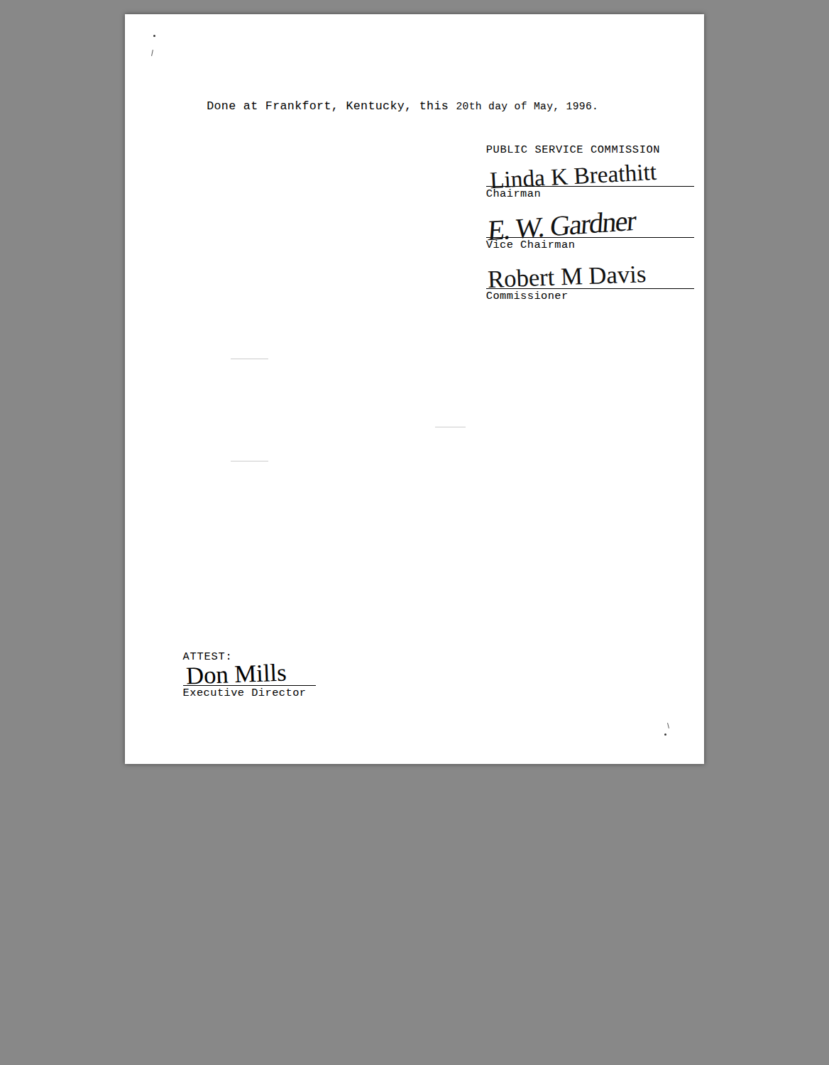Done at Frankfort, Kentucky, this 20th day of May, 1996.
PUBLIC SERVICE COMMISSION
Linda K Breathitt
Chairman
E. W. Gardner
Vice Chairman
Robert M Davis
Commissioner
ATTEST:
Don Mills
Executive Director